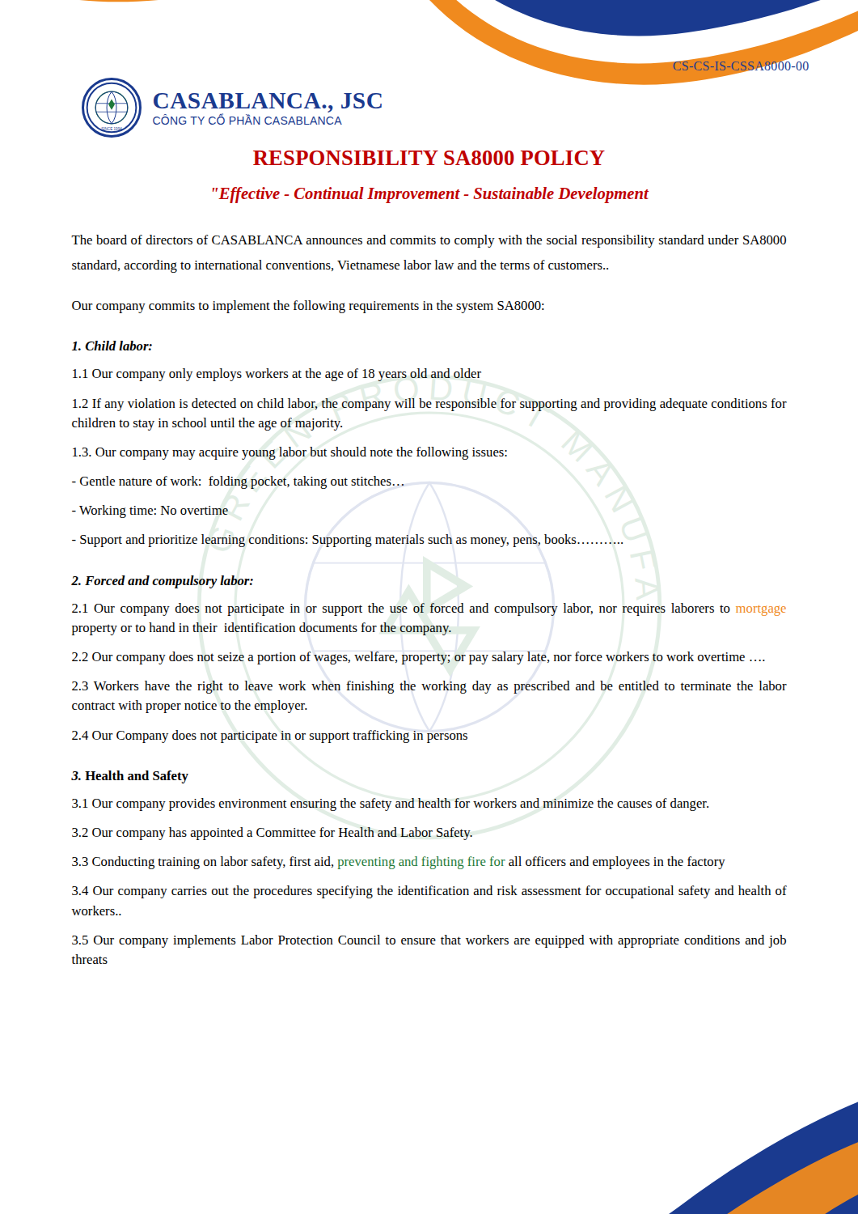CS-CS-IS-CSSA8000-00
SINCE 1994
CASABLANCA., JSC
CÔNG TY CỔ PHẦN CASABLANCA
GREEN PRODUCT MANUFACTURING
RESPONSIBILITY SA8000 POLICY
"Effective - Continual Improvement - Sustainable Development
The board of directors of CASABLANCA announces and commits to comply with the social responsibility standard under SA8000 standard, according to international conventions, Vietnamese labor law and the terms of customers..
Our company commits to implement the following requirements in the system SA8000:
1. Child labor:
1.1 Our company only employs workers at the age of 18 years old and older
1.2 If any violation is detected on child labor, the company will be responsible for supporting and providing adequate conditions for children to stay in school until the age of majority.
1.3. Our company may acquire young labor but should note the following issues:
- Gentle nature of work: folding pocket, taking out stitches…
- Working time: No overtime
- Support and prioritize learning conditions: Supporting materials such as money, pens, books………..
2. Forced and compulsory labor:
2.1 Our company does not participate in or support the use of forced and compulsory labor, nor requires laborers to mortgage property or to hand in their identification documents for the company.
2.2 Our company does not seize a portion of wages, welfare, property; or pay salary late, nor force workers to work overtime ….
2.3 Workers have the right to leave work when finishing the working day as prescribed and be entitled to terminate the labor contract with proper notice to the employer.
2.4 Our Company does not participate in or support trafficking in persons
3. Health and Safety
3.1 Our company provides environment ensuring the safety and health for workers and minimize the causes of danger.
3.2 Our company has appointed a Committee for Health and Labor Safety.
3.3 Conducting training on labor safety, first aid, preventing and fighting fire for all officers and employees in the factory
3.4 Our company carries out the procedures specifying the identification and risk assessment for occupational safety and health of workers..
3.5 Our company implements Labor Protection Council to ensure that workers are equipped with appropriate conditions and job threats